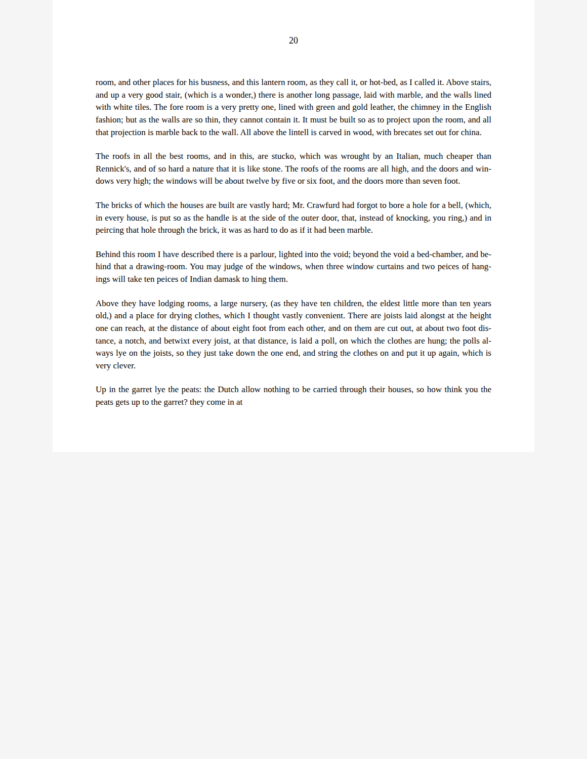20
room, and other places for his busness, and this lantern room, as they call it, or hot-bed, as I called it. Above stairs, and up a very good stair, (which is a wonder,) there is another long passage, laid with marble, and the walls lined with white tiles. The fore room is a very pretty one, lined with green and gold leather, the chimney in the English fashion; but as the walls are so thin, they cannot contain it. It must be built so as to project upon the room, and all that projection is marble back to the wall. All above the lintell is carved in wood, with brecates set out for china.
The roofs in all the best rooms, and in this, are stucko, which was wrought by an Italian, much cheaper than Rennick's, and of so hard a nature that it is like stone. The roofs of the rooms are all high, and the doors and windows very high; the windows will be about twelve by five or six foot, and the doors more than seven foot.
The bricks of which the houses are built are vastly hard; Mr. Crawfurd had forgot to bore a hole for a bell, (which, in every house, is put so as the handle is at the side of the outer door, that, instead of knocking, you ring,) and in peircing that hole through the brick, it was as hard to do as if it had been marble.
Behind this room I have described there is a parlour, lighted into the void; beyond the void a bed-chamber, and behind that a drawing-room. You may judge of the windows, when three window curtains and two peices of hangings will take ten peices of Indian damask to hing them.
Above they have lodging rooms, a large nursery, (as they have ten children, the eldest little more than ten years old,) and a place for drying clothes, which I thought vastly convenient. There are joists laid alongst at the height one can reach, at the distance of about eight foot from each other, and on them are cut out, at about two foot distance, a notch, and betwixt every joist, at that distance, is laid a poll, on which the clothes are hung; the polls always lye on the joists, so they just take down the one end, and string the clothes on and put it up again, which is very clever.
Up in the garret lye the peats: the Dutch allow nothing to be carried through their houses, so how think you the peats gets up to the garret? they come in at